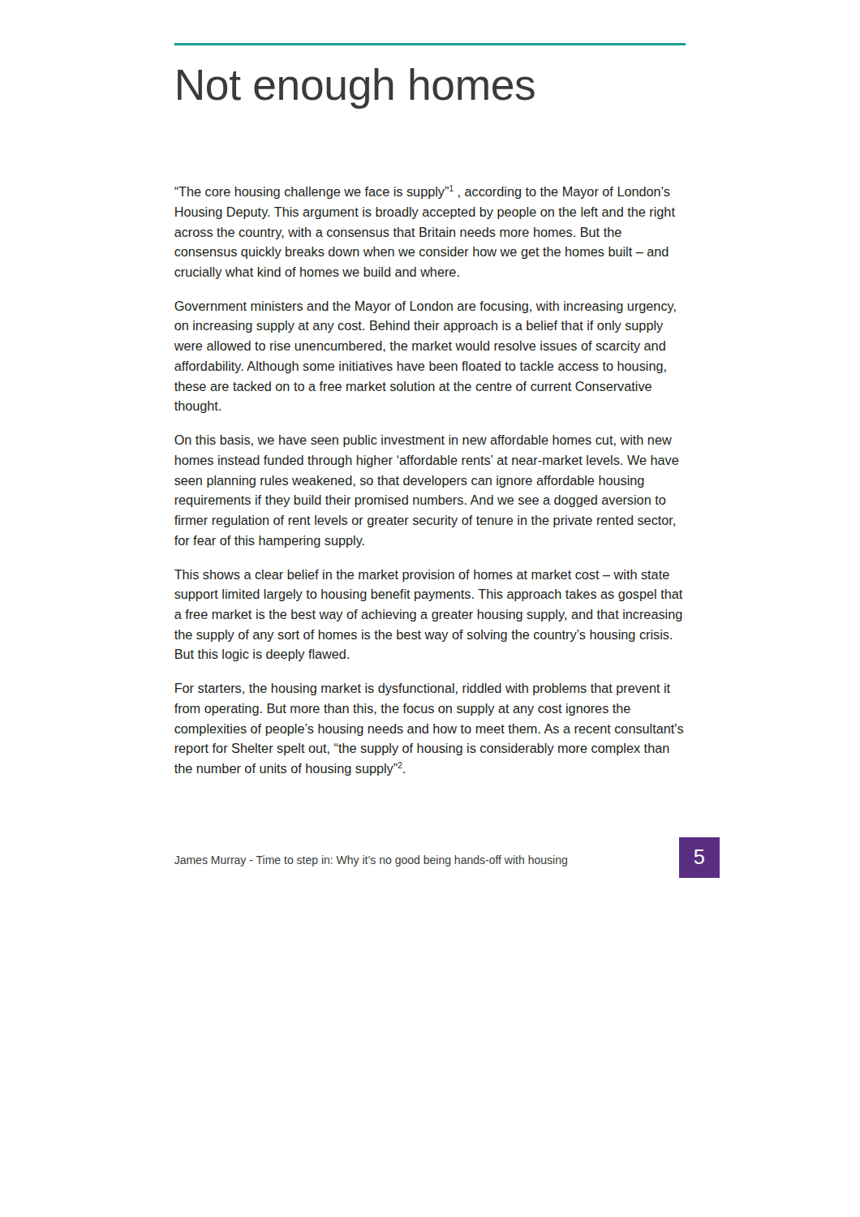Not enough homes
“The core housing challenge we face is supply”1 , according to the Mayor of London's Housing Deputy. This argument is broadly accepted by people on the left and the right across the country, with a consensus that Britain needs more homes. But the consensus quickly breaks down when we consider how we get the homes built – and crucially what kind of homes we build and where.
Government ministers and the Mayor of London are focusing, with increasing urgency, on increasing supply at any cost. Behind their approach is a belief that if only supply were allowed to rise unencumbered, the market would resolve issues of scarcity and affordability. Although some initiatives have been floated to tackle access to housing, these are tacked on to a free market solution at the centre of current Conservative thought.
On this basis, we have seen public investment in new affordable homes cut, with new homes instead funded through higher ‘affordable rents’ at near-market levels. We have seen planning rules weakened, so that developers can ignore affordable housing requirements if they build their promised numbers. And we see a dogged aversion to firmer regulation of rent levels or greater security of tenure in the private rented sector, for fear of this hampering supply.
This shows a clear belief in the market provision of homes at market cost – with state support limited largely to housing benefit payments. This approach takes as gospel that a free market is the best way of achieving a greater housing supply, and that increasing the supply of any sort of homes is the best way of solving the country’s housing crisis. But this logic is deeply flawed.
For starters, the housing market is dysfunctional, riddled with problems that prevent it from operating. But more than this, the focus on supply at any cost ignores the complexities of people’s housing needs and how to meet them. As a recent consultant's report for Shelter spelt out, “the supply of housing is considerably more complex than the number of units of housing supply”2.
James Murray - Time to step in: Why it’s no good being hands-off with housing
5